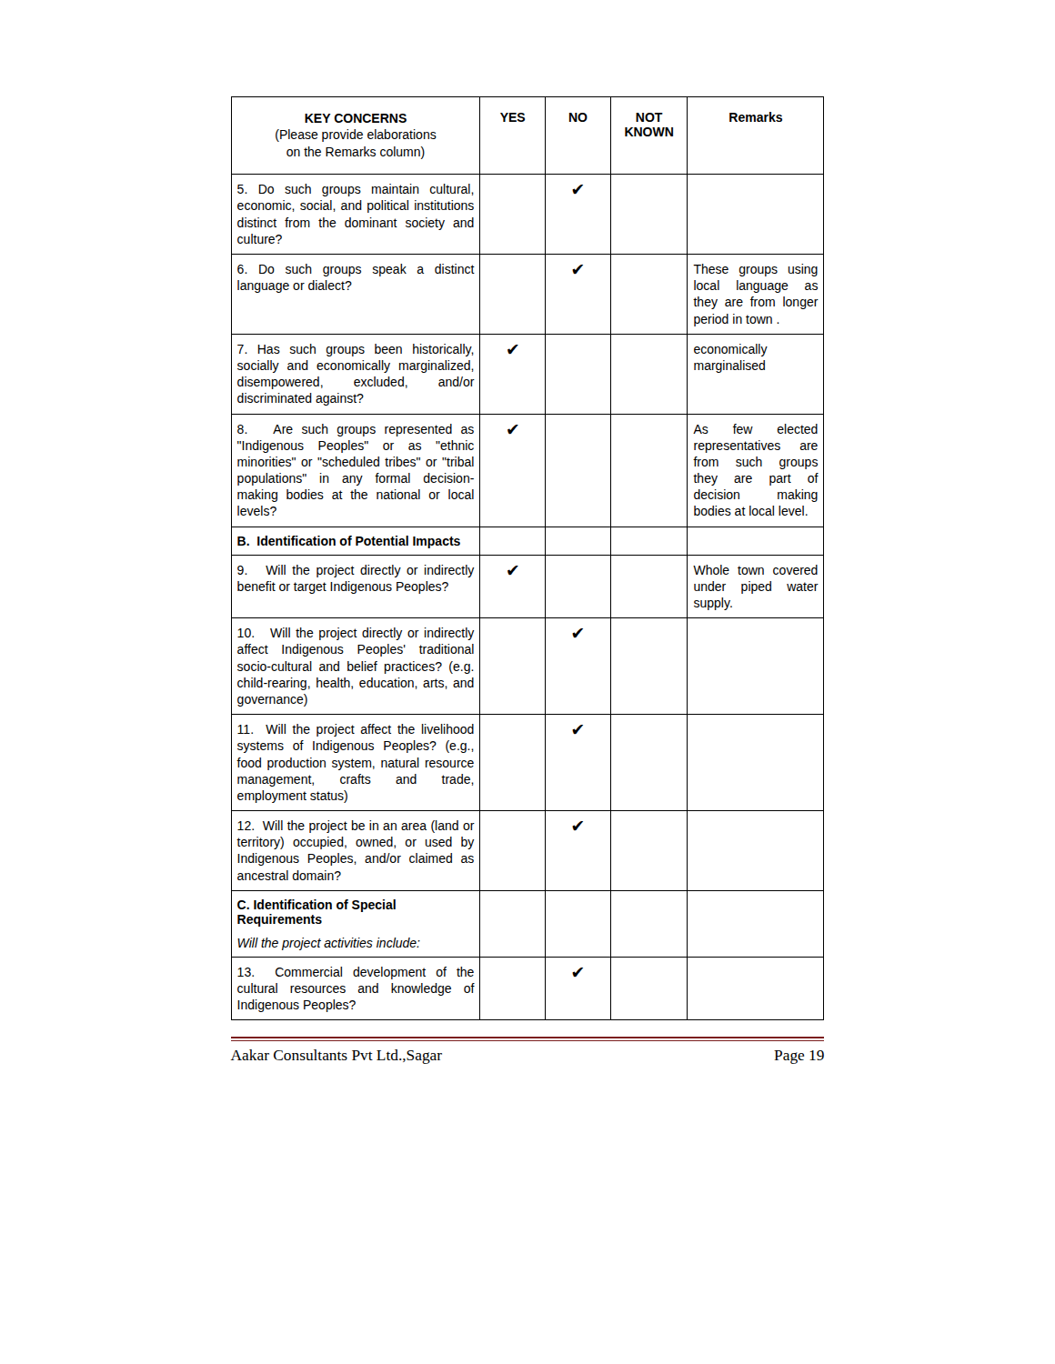| KEY CONCERNS (Please provide elaborations on the Remarks column) | YES | NO | NOT KNOWN | Remarks |
| --- | --- | --- | --- | --- |
| 5. Do such groups maintain cultural, economic, social, and political institutions distinct from the dominant society and culture? | | ✔ | | |
| 6. Do such groups speak a distinct language or dialect? | | ✔ | | These groups using local language as they are from longer period in town . |
| 7. Has such groups been historically, socially and economically marginalized, disempowered, excluded, and/or discriminated against? | ✔ | | | economically marginalised |
| 8. Are such groups represented as "Indigenous Peoples" or as "ethnic minorities" or "scheduled tribes" or "tribal populations" in any formal decision-making bodies at the national or local levels? | ✔ | | | As few elected representatives are from such groups they are part of decision making bodies at local level. |
| B. Identification of Potential Impacts | | | | |
| 9. Will the project directly or indirectly benefit or target Indigenous Peoples? | ✔ | | | Whole town covered under piped water supply. |
| 10. Will the project directly or indirectly affect Indigenous Peoples' traditional socio-cultural and belief practices? (e.g. child-rearing, health, education, arts, and governance) | | ✔ | | |
| 11. Will the project affect the livelihood systems of Indigenous Peoples? (e.g., food production system, natural resource management, crafts and trade, employment status) | | ✔ | | |
| 12. Will the project be in an area (land or territory) occupied, owned, or used by Indigenous Peoples, and/or claimed as ancestral domain? | | ✔ | | |
| C. Identification of Special Requirements Will the project activities include: | | | | |
| 13. Commercial development of the cultural resources and knowledge of Indigenous Peoples? | | ✔ | | |
Aakar Consultants Pvt Ltd.,Sagar Page 19